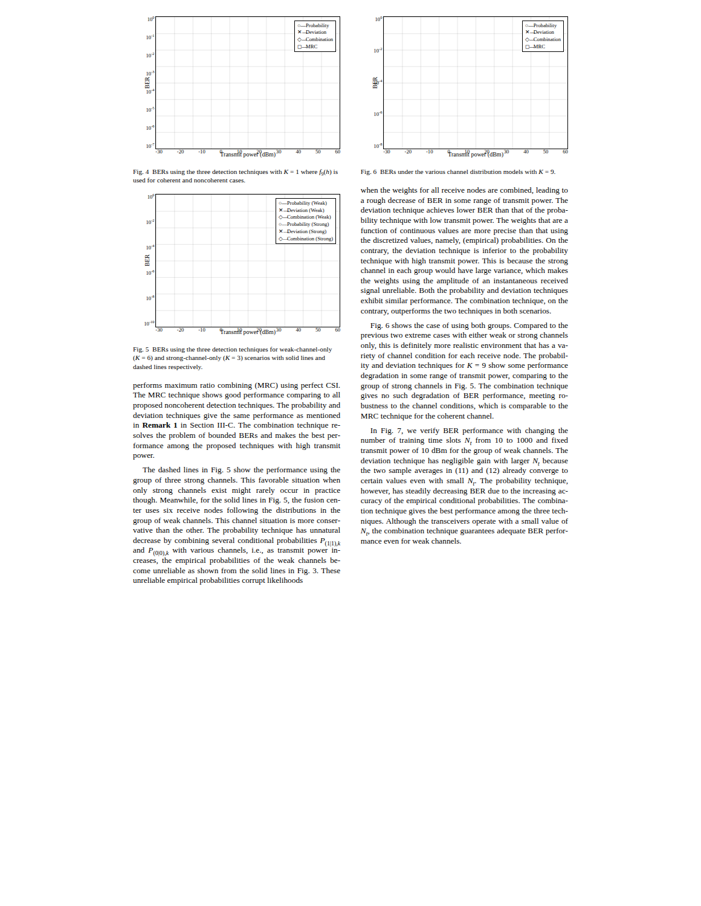○—Probability
✕—Deviation
◇—Combination
◻—MRC
100 10-1 10-2 10-3 10-4 10-5 10-6 10-7
BER
-30-20-100102030405060
Transmit power (dBm)
Fig. 4 BERs using the three detection techniques with K = 1 where f9(h) is used for coherent and noncoherent cases.
○—Probability (Weak)
✕—Deviation (Weak)
◇—Combination (Weak)
○––Probability (Strong)
✕––Deviation (Strong)
◇––Combination (Strong)
100 10-2 10-4 10-6 10-8 10-10
BER
-30-20-100102030405060
Transmit power (dBm)
Fig. 5 BERs using the three detection techniques for weak-channel-only (K = 6) and strong-channel-only (K = 3) scenarios with solid lines and dashed lines respectively.
performs maximum ratio combining (MRC) using perfect CSI. The MRC technique shows good performance comparing to all proposed noncoherent detection techniques. The probability and deviation techniques give the same performance as mentioned in Remark 1 in Section III-C. The combination technique resolves the problem of bounded BERs and makes the best performance among the proposed techniques with high transmit power.
The dashed lines in Fig. 5 show the performance using the group of three strong channels. This favorable situation when only strong channels exist might rarely occur in practice though. Meanwhile, for the solid lines in Fig. 5, the fusion center uses six receive nodes following the distributions in the group of weak channels. This channel situation is more conservative than the other. The probability technique has unnatural decrease by combining several conditional probabilities P(1|1),k and P(0|0),k with various channels, i.e., as transmit power increases, the empirical probabilities of the weak channels become unreliable as shown from the solid lines in Fig. 3. These unreliable empirical probabilities corrupt likelihoods
○—Probability
✕—Deviation
◇—Combination
◻—MRC
100 10-2 10-4 10-6 10-8
BER
-30-20-100102030405060
Transmit power (dBm)
Fig. 6 BERs under the various channel distribution models with K = 9.
when the weights for all receive nodes are combined, leading to a rough decrease of BER in some range of transmit power. The deviation technique achieves lower BER than that of the probability technique with low transmit power. The weights that are a function of continuous values are more precise than that using the discretized values, namely, (empirical) probabilities. On the contrary, the deviation technique is inferior to the probability technique with high transmit power. This is because the strong channel in each group would have large variance, which makes the weights using the amplitude of an instantaneous received signal unreliable. Both the probability and deviation techniques exhibit similar performance. The combination technique, on the contrary, outperforms the two techniques in both scenarios.
Fig. 6 shows the case of using both groups. Compared to the previous two extreme cases with either weak or strong channels only, this is definitely more realistic environment that has a variety of channel condition for each receive node. The probability and deviation techniques for K = 9 show some performance degradation in some range of transmit power, comparing to the group of strong channels in Fig. 5. The combination technique gives no such degradation of BER performance, meeting robustness to the channel conditions, which is comparable to the MRC technique for the coherent channel.
In Fig. 7, we verify BER performance with changing the number of training time slots Nt from 10 to 1000 and fixed transmit power of 10 dBm for the group of weak channels. The deviation technique has negligible gain with larger Nt because the two sample averages in (11) and (12) already converge to certain values even with small Nt. The probability technique, however, has steadily decreasing BER due to the increasing accuracy of the empirical conditional probabilities. The combination technique gives the best performance among the three techniques. Although the transceivers operate with a small value of Nt, the combination technique guarantees adequate BER performance even for weak channels.